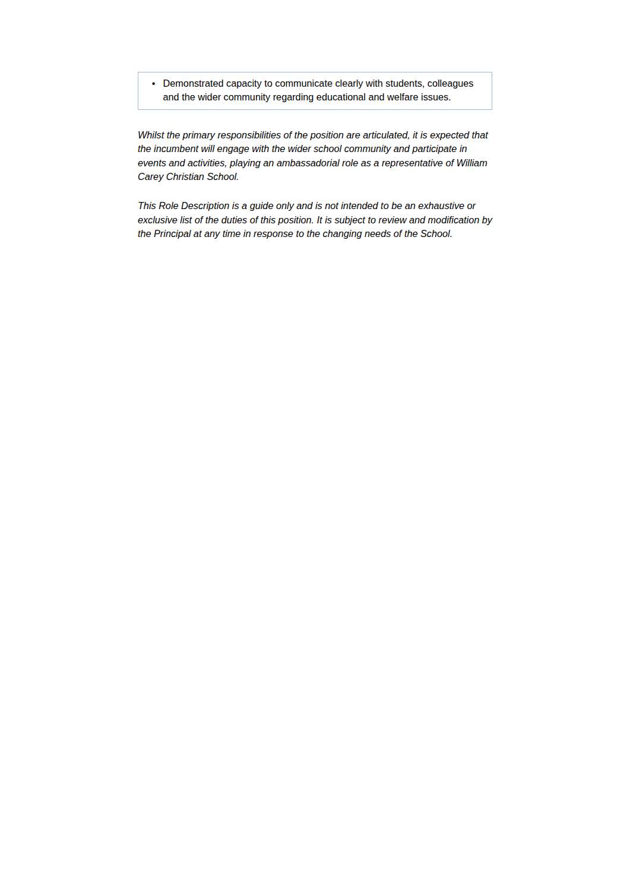Demonstrated capacity to communicate clearly with students, colleagues and the wider community regarding educational and welfare issues.
Whilst the primary responsibilities of the position are articulated, it is expected that the incumbent will engage with the wider school community and participate in events and activities, playing an ambassadorial role as a representative of William Carey Christian School.
This Role Description is a guide only and is not intended to be an exhaustive or exclusive list of the duties of this position. It is subject to review and modification by the Principal at any time in response to the changing needs of the School.